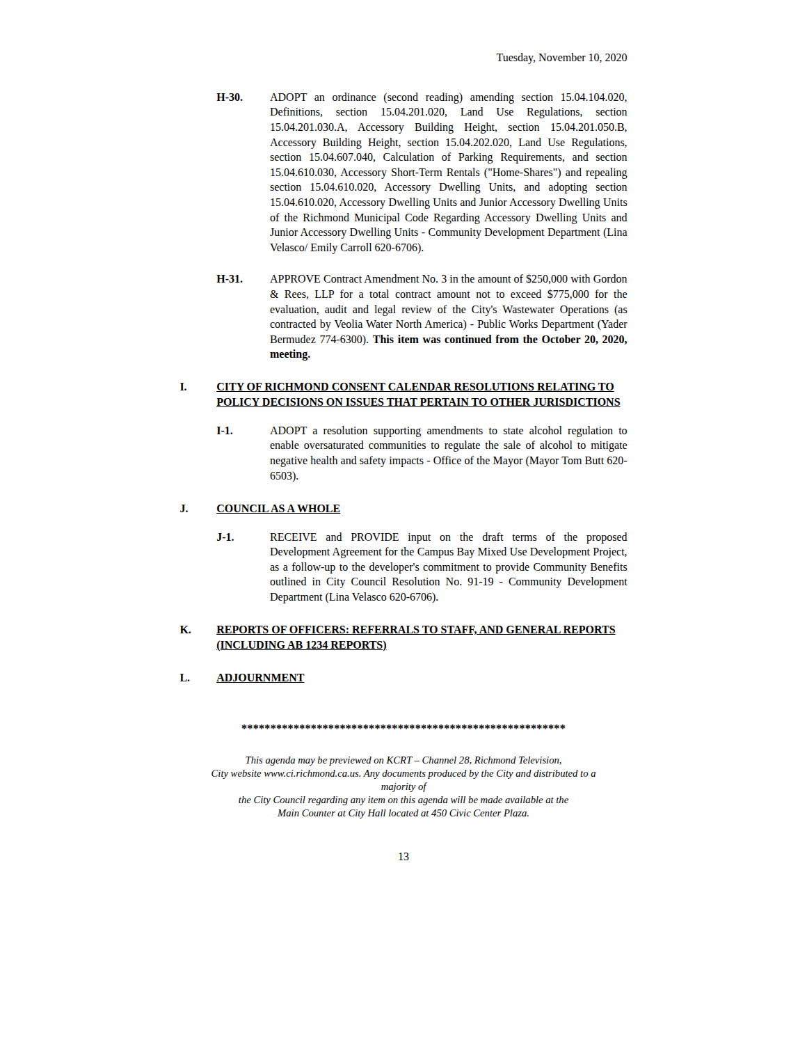Tuesday, November 10, 2020
H-30.
ADOPT an ordinance (second reading) amending section 15.04.104.020, Definitions, section 15.04.201.020, Land Use Regulations, section 15.04.201.030.A, Accessory Building Height, section 15.04.201.050.B, Accessory Building Height, section 15.04.202.020, Land Use Regulations, section 15.04.607.040, Calculation of Parking Requirements, and section 15.04.610.030, Accessory Short-Term Rentals ("Home-Shares") and repealing section 15.04.610.020, Accessory Dwelling Units, and adopting section 15.04.610.020, Accessory Dwelling Units and Junior Accessory Dwelling Units of the Richmond Municipal Code Regarding Accessory Dwelling Units and Junior Accessory Dwelling Units - Community Development Department (Lina Velasco/ Emily Carroll 620-6706).
H-31.
APPROVE Contract Amendment No. 3 in the amount of $250,000 with Gordon & Rees, LLP for a total contract amount not to exceed $775,000 for the evaluation, audit and legal review of the City's Wastewater Operations (as contracted by Veolia Water North America) - Public Works Department (Yader Bermudez 774-6300). This item was continued from the October 20, 2020, meeting.
I.
City of Richmond Consent Calendar Resolutions Relating to Policy Decisions on Issues That Pertain to Other Jurisdictions
I-1.
ADOPT a resolution supporting amendments to state alcohol regulation to enable oversaturated communities to regulate the sale of alcohol to mitigate negative health and safety impacts - Office of the Mayor (Mayor Tom Butt 620-6503).
J.
Council as a Whole
J-1.
RECEIVE and PROVIDE input on the draft terms of the proposed Development Agreement for the Campus Bay Mixed Use Development Project, as a follow-up to the developer's commitment to provide Community Benefits outlined in City Council Resolution No. 91-19 - Community Development Department (Lina Velasco 620-6706).
K.
Reports of Officers: Referrals to Staff, and General Reports (Including AB 1234 Reports)
L.
Adjournment
********************************************************
This agenda may be previewed on KCRT – Channel 28, Richmond Television,
City website www.ci.richmond.ca.us. Any documents produced by the City and distributed to a majority of
the City Council regarding any item on this agenda will be made available at the
Main Counter at City Hall located at 450 Civic Center Plaza.
13